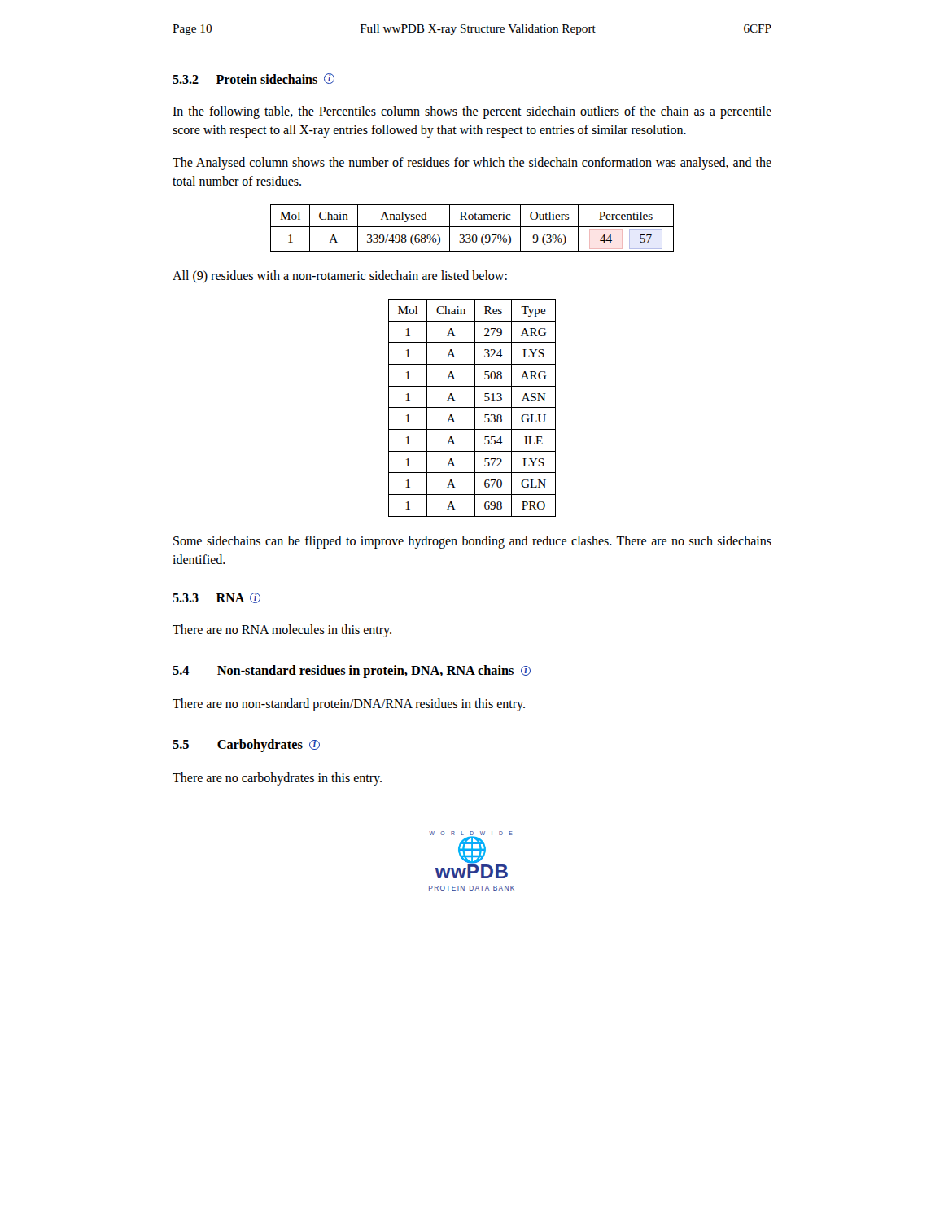Page 10 Full wwPDB X-ray Structure Validation Report 6CFP
5.3.2 Protein sidechains i
In the following table, the Percentiles column shows the percent sidechain outliers of the chain as a percentile score with respect to all X-ray entries followed by that with respect to entries of similar resolution.
The Analysed column shows the number of residues for which the sidechain conformation was analysed, and the total number of residues.
| Mol | Chain | Analysed | Rotameric | Outliers | Percentiles |
| --- | --- | --- | --- | --- | --- |
| 1 | A | 339/498 (68%) | 330 (97%) | 9 (3%) | 44 57 |
All (9) residues with a non-rotameric sidechain are listed below:
| Mol | Chain | Res | Type |
| --- | --- | --- | --- |
| 1 | A | 279 | ARG |
| 1 | A | 324 | LYS |
| 1 | A | 508 | ARG |
| 1 | A | 513 | ASN |
| 1 | A | 538 | GLU |
| 1 | A | 554 | ILE |
| 1 | A | 572 | LYS |
| 1 | A | 670 | GLN |
| 1 | A | 698 | PRO |
Some sidechains can be flipped to improve hydrogen bonding and reduce clashes. There are no such sidechains identified.
5.3.3 RNA i
There are no RNA molecules in this entry.
5.4 Non-standard residues in protein, DNA, RNA chains i
There are no non-standard protein/DNA/RNA residues in this entry.
5.5 Carbohydrates i
There are no carbohydrates in this entry.
W O R L D W I D E
🌐
wwPDB
PROTEIN DATA BANK